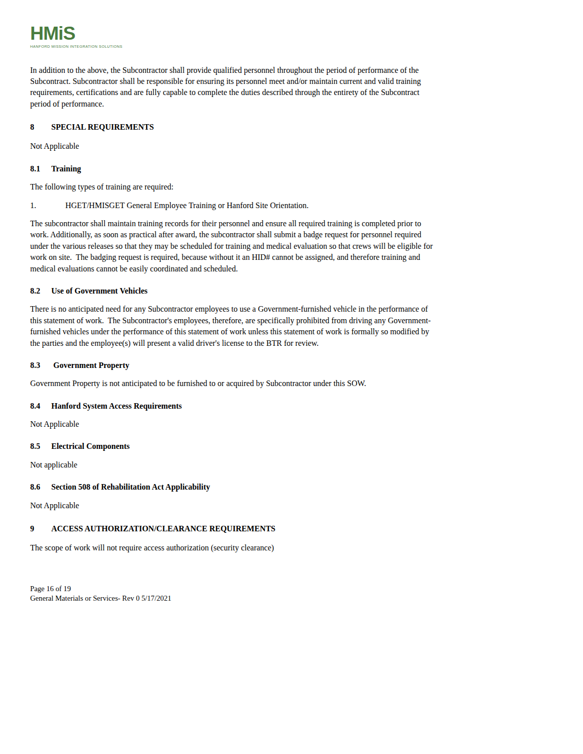HMiS
HANFORD MISSION INTEGRATION SOLUTIONS
In addition to the above, the Subcontractor shall provide qualified personnel throughout the period of performance of the Subcontract. Subcontractor shall be responsible for ensuring its personnel meet and/or maintain current and valid training requirements, certifications and are fully capable to complete the duties described through the entirety of the Subcontract period of performance.
8 SPECIAL REQUIREMENTS
Not Applicable
8.1 Training
The following types of training are required:
1. HGET/HMISGET General Employee Training or Hanford Site Orientation.
The subcontractor shall maintain training records for their personnel and ensure all required training is completed prior to work. Additionally, as soon as practical after award, the subcontractor shall submit a badge request for personnel required under the various releases so that they may be scheduled for training and medical evaluation so that crews will be eligible for work on site. The badging request is required, because without it an HID# cannot be assigned, and therefore training and medical evaluations cannot be easily coordinated and scheduled.
8.2 Use of Government Vehicles
There is no anticipated need for any Subcontractor employees to use a Government-furnished vehicle in the performance of this statement of work. The Subcontractor's employees, therefore, are specifically prohibited from driving any Government-furnished vehicles under the performance of this statement of work unless this statement of work is formally so modified by the parties and the employee(s) will present a valid driver's license to the BTR for review.
8.3 Government Property
Government Property is not anticipated to be furnished to or acquired by Subcontractor under this SOW.
8.4 Hanford System Access Requirements
Not Applicable
8.5 Electrical Components
Not applicable
8.6 Section 508 of Rehabilitation Act Applicability
Not Applicable
9 ACCESS AUTHORIZATION/CLEARANCE REQUIREMENTS
The scope of work will not require access authorization (security clearance)
Page 16 of 19
General Materials or Services- Rev 0 5/17/2021